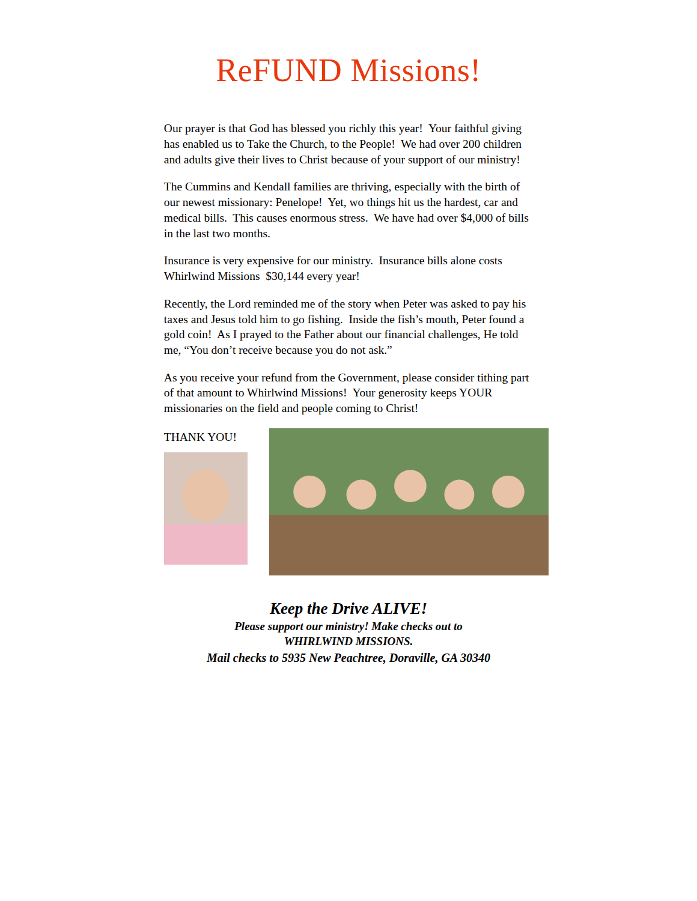ReFUND Missions!
Our prayer is that God has blessed you richly this year! Your faithful giving has enabled us to Take the Church, to the People! We had over 200 children and adults give their lives to Christ because of your support of our ministry!
The Cummins and Kendall families are thriving, especially with the birth of our newest missionary: Penelope! Yet, wo things hit us the hardest, car and medical bills. This causes enormous stress. We have had over $4,000 of bills in the last two months.
Insurance is very expensive for our ministry. Insurance bills alone costs Whirlwind Missions $30,144 every year!
Recently, the Lord reminded me of the story when Peter was asked to pay his taxes and Jesus told him to go fishing. Inside the fish’s mouth, Peter found a gold coin! As I prayed to the Father about our financial challenges, He told me, “You don’t receive because you do not ask.”
As you receive your refund from the Government, please consider tithing part of that amount to Whirlwind Missions! Your generosity keeps YOUR missionaries on the field and people coming to Christ!
THANK YOU!
Keep the Drive ALIVE!
Please support our ministry! Make checks out to
WHIRLWIND MISSIONS.
Mail checks to 5935 New Peachtree, Doraville, GA 30340